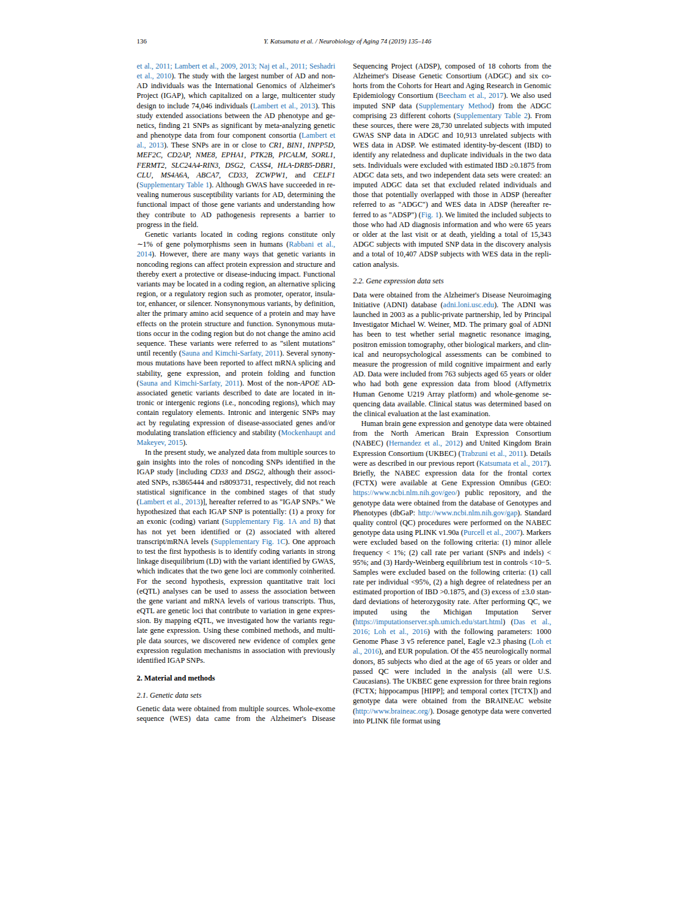136 Y. Katsumata et al. / Neurobiology of Aging 74 (2019) 135–146
et al., 2011; Lambert et al., 2009, 2013; Naj et al., 2011; Seshadri et al., 2010). The study with the largest number of AD and non-AD individuals was the International Genomics of Alzheimer's Project (IGAP), which capitalized on a large, multicenter study design to include 74,046 individuals (Lambert et al., 2013). This study extended associations between the AD phenotype and genetics, finding 21 SNPs as significant by meta-analyzing genetic and phenotype data from four component consortia (Lambert et al., 2013). These SNPs are in or close to CR1, BIN1, INPP5D, MEF2C, CD2AP, NME8, EPHA1, PTK2B, PICALM, SORL1, FERMT2, SLC24A4-RIN3, DSG2, CASS4, HLA-DRB5-DBR1, CLU, MS4A6A, ABCA7, CD33, ZCWPW1, and CELF1 (Supplementary Table 1). Although GWAS have succeeded in revealing numerous susceptibility variants for AD, determining the functional impact of those gene variants and understanding how they contribute to AD pathogenesis represents a barrier to progress in the field.
Genetic variants located in coding regions constitute only ∼1% of gene polymorphisms seen in humans (Rabbani et al., 2014). However, there are many ways that genetic variants in noncoding regions can affect protein expression and structure and thereby exert a protective or disease-inducing impact. Functional variants may be located in a coding region, an alternative splicing region, or a regulatory region such as promoter, operator, insulator, enhancer, or silencer. Nonsynonymous variants, by definition, alter the primary amino acid sequence of a protein and may have effects on the protein structure and function. Synonymous mutations occur in the coding region but do not change the amino acid sequence. These variants were referred to as "silent mutations" until recently (Sauna and Kimchi-Sarfaty, 2011). Several synonymous mutations have been reported to affect mRNA splicing and stability, gene expression, and protein folding and function (Sauna and Kimchi-Sarfaty, 2011). Most of the non-APOE AD-associated genetic variants described to date are located in intronic or intergenic regions (i.e., noncoding regions), which may contain regulatory elements. Intronic and intergenic SNPs may act by regulating expression of disease-associated genes and/or modulating translation efficiency and stability (Mockenhaupt and Makeyev, 2015).
In the present study, we analyzed data from multiple sources to gain insights into the roles of noncoding SNPs identified in the IGAP study [including CD33 and DSG2, although their associated SNPs, rs3865444 and rs8093731, respectively, did not reach statistical significance in the combined stages of that study (Lambert et al., 2013)], hereafter referred to as "IGAP SNPs." We hypothesized that each IGAP SNP is potentially: (1) a proxy for an exonic (coding) variant (Supplementary Fig. 1A and B) that has not yet been identified or (2) associated with altered transcript/mRNA levels (Supplementary Fig. 1C). One approach to test the first hypothesis is to identify coding variants in strong linkage disequilibrium (LD) with the variant identified by GWAS, which indicates that the two gene loci are commonly coinherited. For the second hypothesis, expression quantitative trait loci (eQTL) analyses can be used to assess the association between the gene variant and mRNA levels of various transcripts. Thus, eQTL are genetic loci that contribute to variation in gene expression. By mapping eQTL, we investigated how the variants regulate gene expression. Using these combined methods, and multiple data sources, we discovered new evidence of complex gene expression regulation mechanisms in association with previously identified IGAP SNPs.
2. Material and methods
2.1. Genetic data sets
Genetic data were obtained from multiple sources. Whole-exome sequence (WES) data came from the Alzheimer's Disease Sequencing Project (ADSP), composed of 18 cohorts from the Alzheimer's Disease Genetic Consortium (ADGC) and six cohorts from the Cohorts for Heart and Aging Research in Genomic Epidemiology Consortium (Beecham et al., 2017). We also used imputed SNP data (Supplementary Method) from the ADGC comprising 23 different cohorts (Supplementary Table 2). From these sources, there were 28,730 unrelated subjects with imputed GWAS SNP data in ADGC and 10,913 unrelated subjects with WES data in ADSP. We estimated identity-by-descent (IBD) to identify any relatedness and duplicate individuals in the two data sets. Individuals were excluded with estimated IBD ≥0.1875 from ADGC data sets, and two independent data sets were created: an imputed ADGC data set that excluded related individuals and those that potentially overlapped with those in ADSP (hereafter referred to as "ADGC") and WES data in ADSP (hereafter referred to as "ADSP") (Fig. 1). We limited the included subjects to those who had AD diagnosis information and who were 65 years or older at the last visit or at death, yielding a total of 15,343 ADGC subjects with imputed SNP data in the discovery analysis and a total of 10,407 ADSP subjects with WES data in the replication analysis.
2.2. Gene expression data sets
Data were obtained from the Alzheimer's Disease Neuroimaging Initiative (ADNI) database (adni.loni.usc.edu). The ADNI was launched in 2003 as a public-private partnership, led by Principal Investigator Michael W. Weiner, MD. The primary goal of ADNI has been to test whether serial magnetic resonance imaging, positron emission tomography, other biological markers, and clinical and neuropsychological assessments can be combined to measure the progression of mild cognitive impairment and early AD. Data were included from 763 subjects aged 65 years or older who had both gene expression data from blood (Affymetrix Human Genome U219 Array platform) and whole-genome sequencing data available. Clinical status was determined based on the clinical evaluation at the last examination.
Human brain gene expression and genotype data were obtained from the North American Brain Expression Consortium (NABEC) (Hernandez et al., 2012) and United Kingdom Brain Expression Consortium (UKBEC) (Trabzuni et al., 2011). Details were as described in our previous report (Katsumata et al., 2017). Briefly, the NABEC expression data for the frontal cortex (FCTX) were available at Gene Expression Omnibus (GEO: https://www.ncbi.nlm.nih.gov/geo/) public repository, and the genotype data were obtained from the database of Genotypes and Phenotypes (dbGaP: http://www.ncbi.nlm.nih.gov/gap). Standard quality control (QC) procedures were performed on the NABEC genotype data using PLINK v1.90a (Purcell et al., 2007). Markers were excluded based on the following criteria: (1) minor allele frequency < 1%; (2) call rate per variant (SNPs and indels) < 95%; and (3) Hardy-Weinberg equilibrium test in controls <10−5. Samples were excluded based on the following criteria: (1) call rate per individual <95%, (2) a high degree of relatedness per an estimated proportion of IBD >0.1875, and (3) excess of ±3.0 standard deviations of heterozygosity rate. After performing QC, we imputed using the Michigan Imputation Server (https://imputationserver.sph.umich.edu/start.html) (Das et al., 2016; Loh et al., 2016) with the following parameters: 1000 Genome Phase 3 v5 reference panel, Eagle v2.3 phasing (Loh et al., 2016), and EUR population. Of the 455 neurologically normal donors, 85 subjects who died at the age of 65 years or older and passed QC were included in the analysis (all were U.S. Caucasians). The UKBEC gene expression for three brain regions (FCTX; hippocampus [HIPP]; and temporal cortex [TCTX]) and genotype data were obtained from the BRAINEAC website (http://www.braineac.org/). Dosage genotype data were converted into PLINK file format using